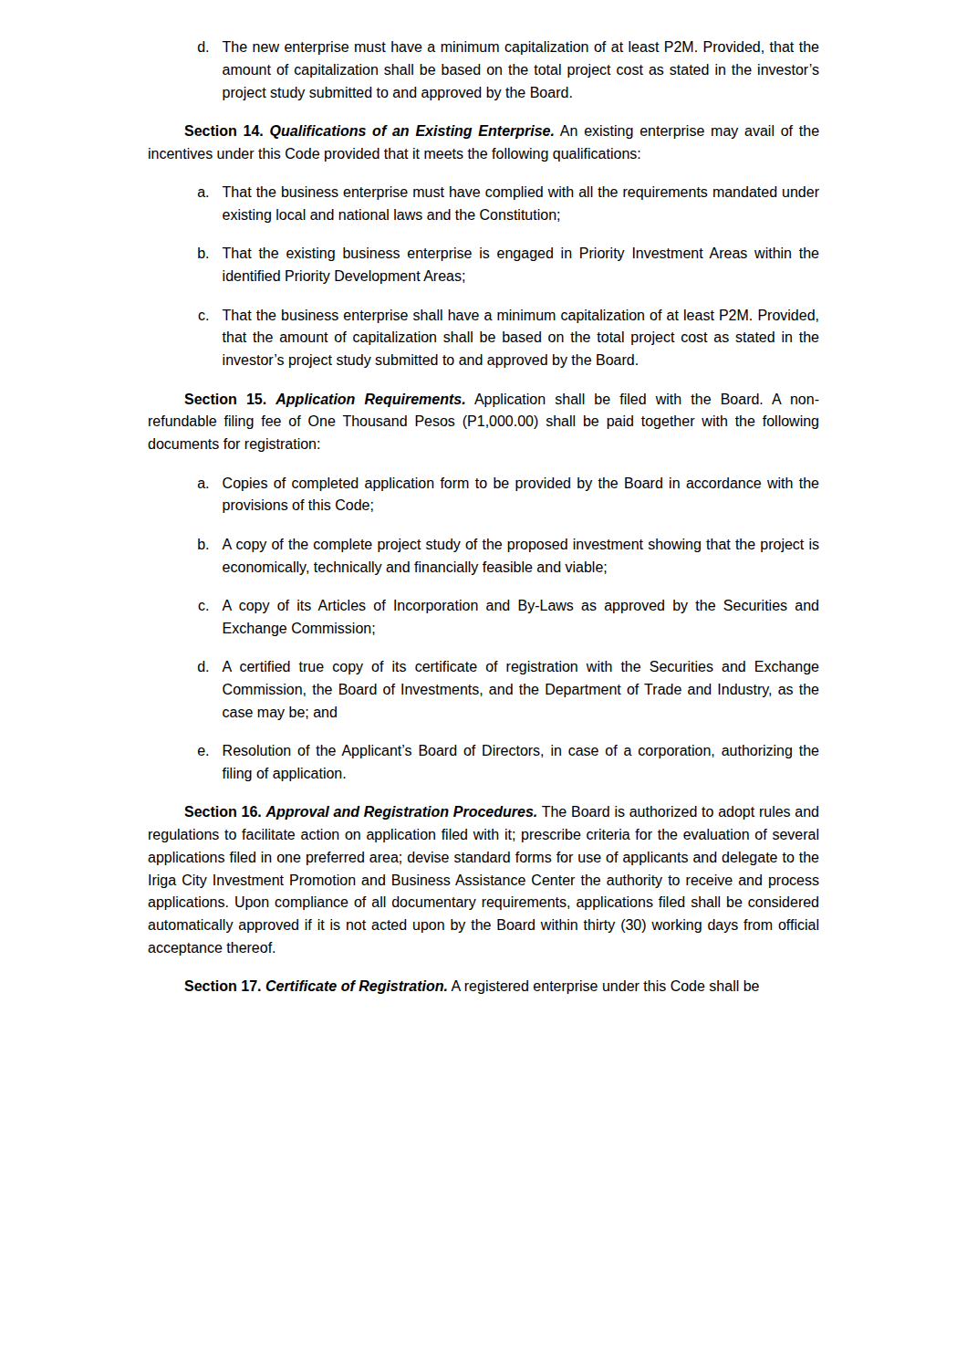The new enterprise must have a minimum capitalization of at least P2M. Provided, that the amount of capitalization shall be based on the total project cost as stated in the investor’s project study submitted to and approved by the Board.
Section 14. Qualifications of an Existing Enterprise. An existing enterprise may avail of the incentives under this Code provided that it meets the following qualifications:
That the business enterprise must have complied with all the requirements mandated under existing local and national laws and the Constitution;
That the existing business enterprise is engaged in Priority Investment Areas within the identified Priority Development Areas;
That the business enterprise shall have a minimum capitalization of at least P2M. Provided, that the amount of capitalization shall be based on the total project cost as stated in the investor’s project study submitted to and approved by the Board.
Section 15. Application Requirements. Application shall be filed with the Board. A non-refundable filing fee of One Thousand Pesos (P1,000.00) shall be paid together with the following documents for registration:
Copies of completed application form to be provided by the Board in accordance with the provisions of this Code;
A copy of the complete project study of the proposed investment showing that the project is economically, technically and financially feasible and viable;
A copy of its Articles of Incorporation and By-Laws as approved by the Securities and Exchange Commission;
A certified true copy of its certificate of registration with the Securities and Exchange Commission, the Board of Investments, and the Department of Trade and Industry, as the case may be; and
Resolution of the Applicant’s Board of Directors, in case of a corporation, authorizing the filing of application.
Section 16. Approval and Registration Procedures. The Board is authorized to adopt rules and regulations to facilitate action on application filed with it; prescribe criteria for the evaluation of several applications filed in one preferred area; devise standard forms for use of applicants and delegate to the Iriga City Investment Promotion and Business Assistance Center the authority to receive and process applications. Upon compliance of all documentary requirements, applications filed shall be considered automatically approved if it is not acted upon by the Board within thirty (30) working days from official acceptance thereof.
Section 17. Certificate of Registration. A registered enterprise under this Code shall be